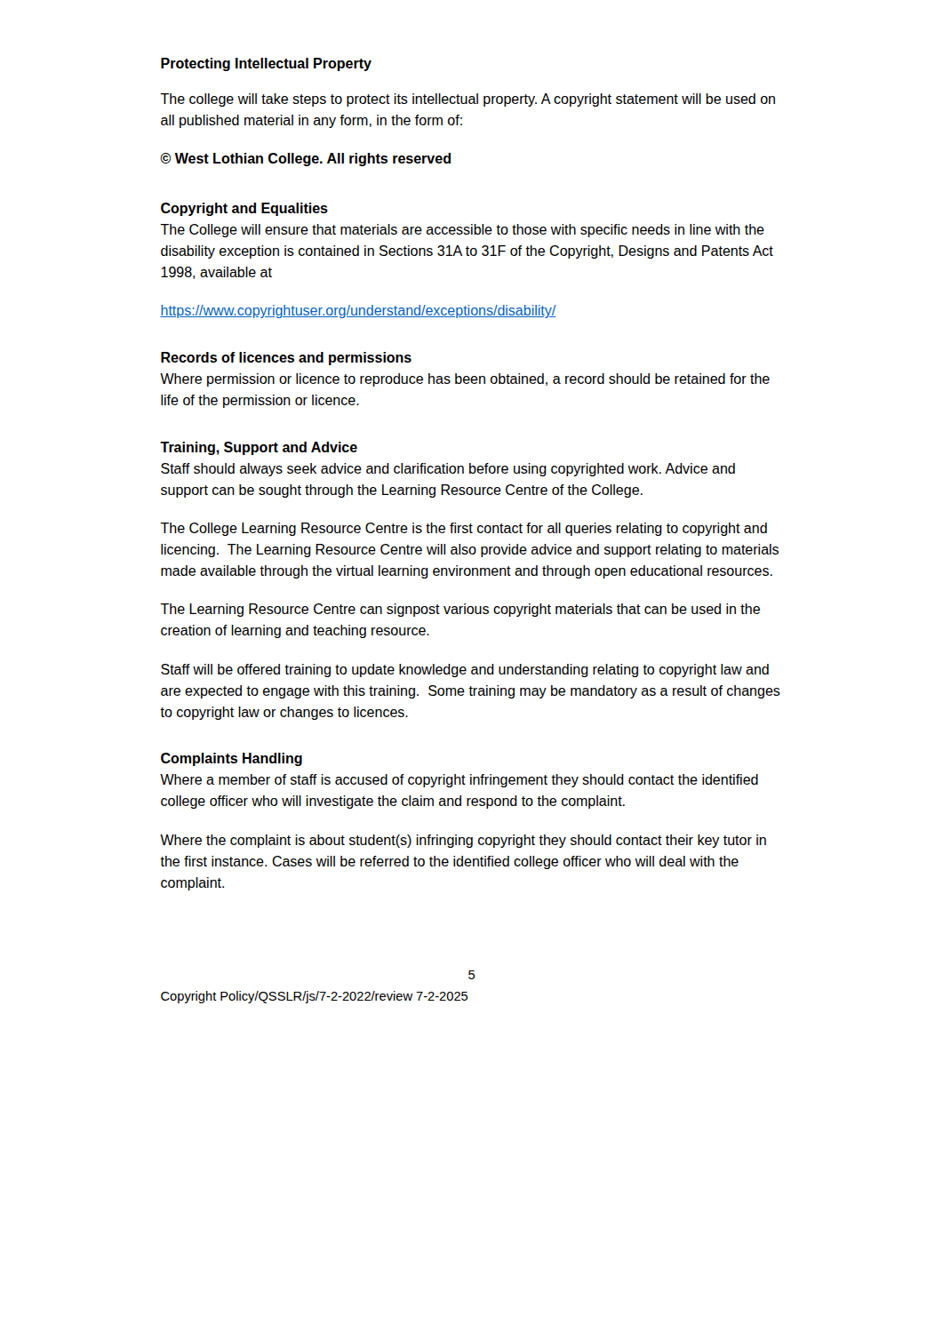Protecting Intellectual Property
The college will take steps to protect its intellectual property. A copyright statement will be used on all published material in any form, in the form of:
© West Lothian College. All rights reserved
Copyright and Equalities
The College will ensure that materials are accessible to those with specific needs in line with the disability exception is contained in Sections 31A to 31F of the Copyright, Designs and Patents Act 1998, available at
https://www.copyrightuser.org/understand/exceptions/disability/
Records of licences and permissions
Where permission or licence to reproduce has been obtained, a record should be retained for the life of the permission or licence.
Training, Support and Advice
Staff should always seek advice and clarification before using copyrighted work. Advice and support can be sought through the Learning Resource Centre of the College.
The College Learning Resource Centre is the first contact for all queries relating to copyright and licencing. The Learning Resource Centre will also provide advice and support relating to materials made available through the virtual learning environment and through open educational resources.
The Learning Resource Centre can signpost various copyright materials that can be used in the creation of learning and teaching resource.
Staff will be offered training to update knowledge and understanding relating to copyright law and are expected to engage with this training. Some training may be mandatory as a result of changes to copyright law or changes to licences.
Complaints Handling
Where a member of staff is accused of copyright infringement they should contact the identified college officer who will investigate the claim and respond to the complaint.
Where the complaint is about student(s) infringing copyright they should contact their key tutor in the first instance. Cases will be referred to the identified college officer who will deal with the complaint.
5
Copyright Policy/QSSLR/js/7-2-2022/review 7-2-2025